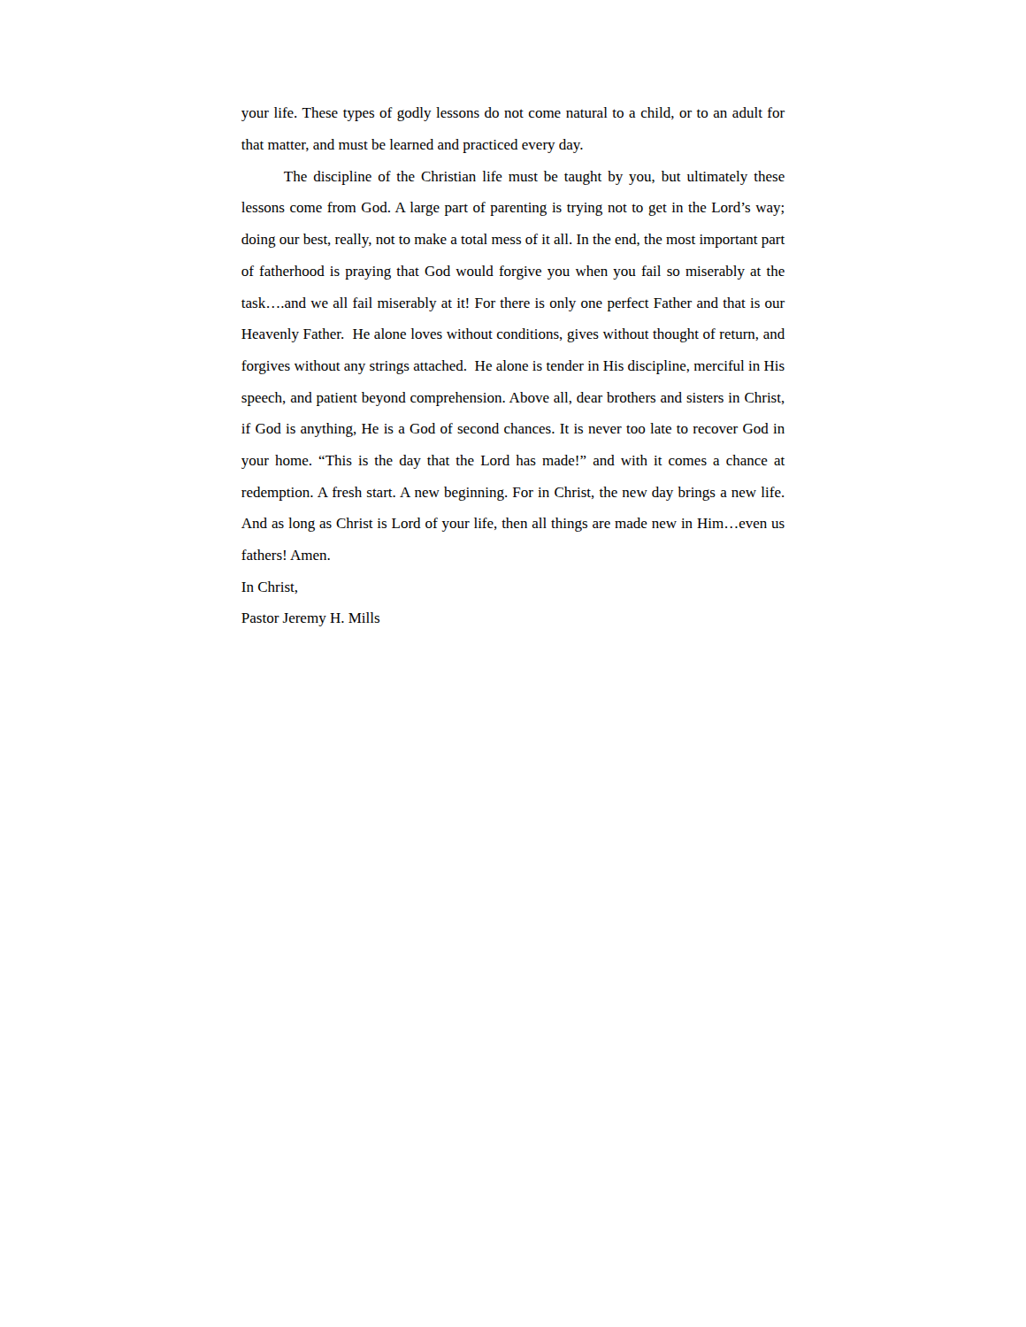your life. These types of godly lessons do not come natural to a child, or to an adult for that matter, and must be learned and practiced every day.
The discipline of the Christian life must be taught by you, but ultimately these lessons come from God. A large part of parenting is trying not to get in the Lord’s way; doing our best, really, not to make a total mess of it all. In the end, the most important part of fatherhood is praying that God would forgive you when you fail so miserably at the task….and we all fail miserably at it! For there is only one perfect Father and that is our Heavenly Father. He alone loves without conditions, gives without thought of return, and forgives without any strings attached. He alone is tender in His discipline, merciful in His speech, and patient beyond comprehension. Above all, dear brothers and sisters in Christ, if God is anything, He is a God of second chances. It is never too late to recover God in your home. “This is the day that the Lord has made!” and with it comes a chance at redemption. A fresh start. A new beginning. For in Christ, the new day brings a new life. And as long as Christ is Lord of your life, then all things are made new in Him…even us fathers! Amen.
In Christ,
Pastor Jeremy H. Mills